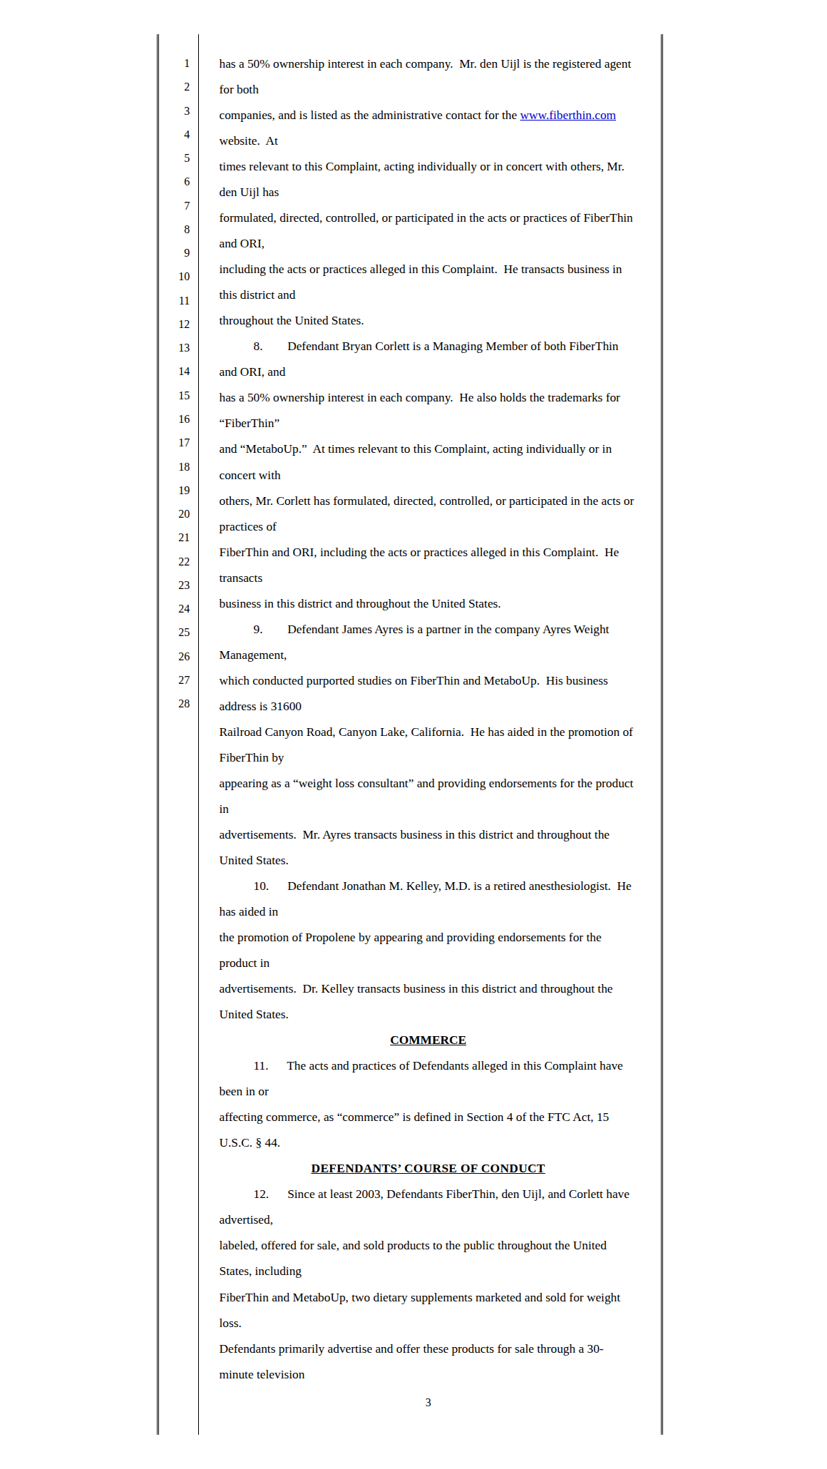| 1 2 3 4 5 6 7 8 9 10 11 12 13 14 15 16 17 18 19 20 21 22 23 24 25 26 27 28 | has a 50% ownership interest in each company. Mr. den Uijl is the registered agent for both companies, and is listed as the administrative contact for the www.fiberthin.com website. At times relevant to this Complaint, acting individually or in concert with others, Mr. den Uijl has formulated, directed, controlled, or participated in the acts or practices of FiberThin and ORI, including the acts or practices alleged in this Complaint. He transacts business in this district and throughout the United States. 8. Defendant Bryan Corlett is a Managing Member of both FiberThin and ORI, and has a 50% ownership interest in each company. He also holds the trademarks for “FiberThin” and “MetaboUp.” At times relevant to this Complaint, acting individually or in concert with others, Mr. Corlett has formulated, directed, controlled, or participated in the acts or practices of FiberThin and ORI, including the acts or practices alleged in this Complaint. He transacts business in this district and throughout the United States. 9. Defendant James Ayres is a partner in the company Ayres Weight Management, which conducted purported studies on FiberThin and MetaboUp. His business address is 31600 Railroad Canyon Road, Canyon Lake, California. He has aided in the promotion of FiberThin by appearing as a “weight loss consultant” and providing endorsements for the product in advertisements. Mr. Ayres transacts business in this district and throughout the United States. 10. Defendant Jonathan M. Kelley, M.D. is a retired anesthesiologist. He has aided in the promotion of Propolene by appearing and providing endorsements for the product in advertisements. Dr. Kelley transacts business in this district and throughout the United States. COMMERCE 11. The acts and practices of Defendants alleged in this Complaint have been in or affecting commerce, as “commerce” is defined in Section 4 of the FTC Act, 15 U.S.C. § 44. DEFENDANTS’ COURSE OF CONDUCT 12. Since at least 2003, Defendants FiberThin, den Uijl, and Corlett have advertised, labeled, offered for sale, and sold products to the public throughout the United States, including FiberThin and MetaboUp, two dietary supplements marketed and sold for weight loss. Defendants primarily advertise and offer these products for sale through a 30-minute television 3 |